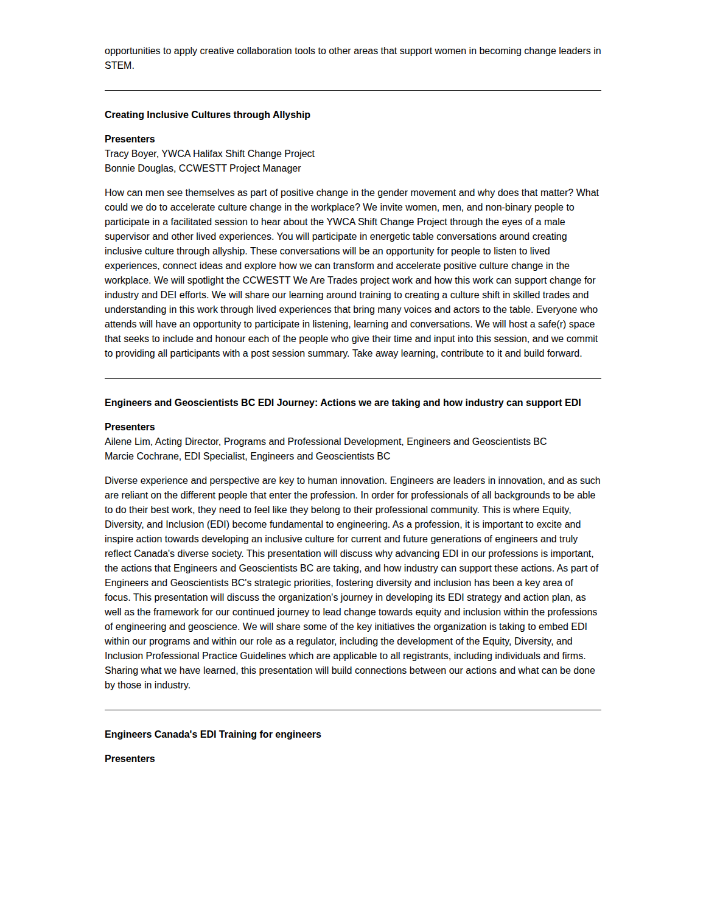opportunities to apply creative collaboration tools to other areas that support women in becoming change leaders in STEM.
Creating Inclusive Cultures through Allyship
Presenters
Tracy Boyer, YWCA Halifax Shift Change Project
Bonnie Douglas, CCWESTT Project Manager
How can men see themselves as part of positive change in the gender movement and why does that matter? What could we do to accelerate culture change in the workplace? We invite women, men, and non-binary people to participate in a facilitated session to hear about the YWCA Shift Change Project through the eyes of a male supervisor and other lived experiences. You will participate in energetic table conversations around creating inclusive culture through allyship. These conversations will be an opportunity for people to listen to lived experiences, connect ideas and explore how we can transform and accelerate positive culture change in the workplace. We will spotlight the CCWESTT We Are Trades project work and how this work can support change for industry and DEI efforts. We will share our learning around training to creating a culture shift in skilled trades and understanding in this work through lived experiences that bring many voices and actors to the table. Everyone who attends will have an opportunity to participate in listening, learning and conversations. We will host a safe(r) space that seeks to include and honour each of the people who give their time and input into this session, and we commit to providing all participants with a post session summary. Take away learning, contribute to it and build forward.
Engineers and Geoscientists BC EDI Journey: Actions we are taking and how industry can support EDI
Presenters
Ailene Lim, Acting Director, Programs and Professional Development, Engineers and Geoscientists BC
Marcie Cochrane, EDI Specialist, Engineers and Geoscientists BC
Diverse experience and perspective are key to human innovation. Engineers are leaders in innovation, and as such are reliant on the different people that enter the profession. In order for professionals of all backgrounds to be able to do their best work, they need to feel like they belong to their professional community. This is where Equity, Diversity, and Inclusion (EDI) become fundamental to engineering. As a profession, it is important to excite and inspire action towards developing an inclusive culture for current and future generations of engineers and truly reflect Canada's diverse society. This presentation will discuss why advancing EDI in our professions is important, the actions that Engineers and Geoscientists BC are taking, and how industry can support these actions. As part of Engineers and Geoscientists BC's strategic priorities, fostering diversity and inclusion has been a key area of focus. This presentation will discuss the organization's journey in developing its EDI strategy and action plan, as well as the framework for our continued journey to lead change towards equity and inclusion within the professions of engineering and geoscience. We will share some of the key initiatives the organization is taking to embed EDI within our programs and within our role as a regulator, including the development of the Equity, Diversity, and Inclusion Professional Practice Guidelines which are applicable to all registrants, including individuals and firms. Sharing what we have learned, this presentation will build connections between our actions and what can be done by those in industry.
Engineers Canada's EDI Training for engineers
Presenters